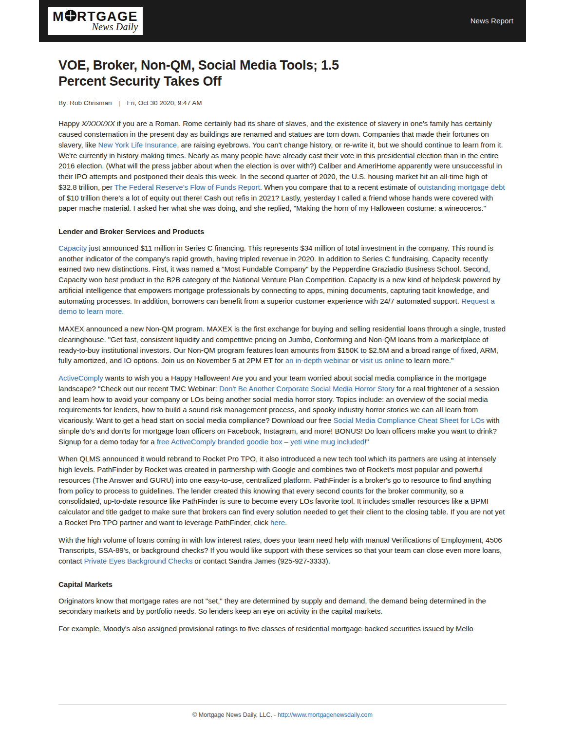M RTGAGE News Daily
News Report
VOE, Broker, Non-QM, Social Media Tools; 1.5 Percent Security Takes Off
By: Rob Chrisman | Fri, Oct 30 2020, 9:47 AM
Happy X/XXX/XX if you are a Roman. Rome certainly had its share of slaves, and the existence of slavery in one's family has certainly caused consternation in the present day as buildings are renamed and statues are torn down. Companies that made their fortunes on slavery, like New York Life Insurance, are raising eyebrows. You can't change history, or re-write it, but we should continue to learn from it. We're currently in history-making times. Nearly as many people have already cast their vote in this presidential election than in the entire 2016 election. (What will the press jabber about when the election is over with?) Caliber and AmeriHome apparently were unsuccessful in their IPO attempts and postponed their deals this week. In the second quarter of 2020, the U.S. housing market hit an all-time high of $32.8 trillion, per The Federal Reserve's Flow of Funds Report. When you compare that to a recent estimate of outstanding mortgage debt of $10 trillion there's a lot of equity out there! Cash out refis in 2021? Lastly, yesterday I called a friend whose hands were covered with paper mache material. I asked her what she was doing, and she replied, "Making the horn of my Halloween costume: a wineoceros."
Lender and Broker Services and Products
Capacity just announced $11 million in Series C financing. This represents $34 million of total investment in the company. This round is another indicator of the company's rapid growth, having tripled revenue in 2020. In addition to Series C fundraising, Capacity recently earned two new distinctions. First, it was named a "Most Fundable Company" by the Pepperdine Graziadio Business School. Second, Capacity won best product in the B2B category of the National Venture Plan Competition. Capacity is a new kind of helpdesk powered by artificial intelligence that empowers mortgage professionals by connecting to apps, mining documents, capturing tacit knowledge, and automating processes. In addition, borrowers can benefit from a superior customer experience with 24/7 automated support. Request a demo to learn more.
MAXEX announced a new Non-QM program. MAXEX is the first exchange for buying and selling residential loans through a single, trusted clearinghouse. "Get fast, consistent liquidity and competitive pricing on Jumbo, Conforming and Non-QM loans from a marketplace of ready-to-buy institutional investors. Our Non-QM program features loan amounts from $150K to $2.5M and a broad range of fixed, ARM, fully amortized, and IO options. Join us on November 5 at 2PM ET for an in-depth webinar or visit us online to learn more."
ActiveComply wants to wish you a Happy Halloween! Are you and your team worried about social media compliance in the mortgage landscape? "Check out our recent TMC Webinar: Don't Be Another Corporate Social Media Horror Story for a real frightener of a session and learn how to avoid your company or LOs being another social media horror story. Topics include: an overview of the social media requirements for lenders, how to build a sound risk management process, and spooky industry horror stories we can all learn from vicariously. Want to get a head start on social media compliance? Download our free Social Media Compliance Cheat Sheet for LOs with simple do's and don'ts for mortgage loan officers on Facebook, Instagram, and more! BONUS! Do loan officers make you want to drink? Signup for a demo today for a free ActiveComply branded goodie box – yeti wine mug included!"
When QLMS announced it would rebrand to Rocket Pro TPO, it also introduced a new tech tool which its partners are using at intensely high levels. PathFinder by Rocket was created in partnership with Google and combines two of Rocket's most popular and powerful resources (The Answer and GURU) into one easy-to-use, centralized platform. PathFinder is a broker's go to resource to find anything from policy to process to guidelines. The lender created this knowing that every second counts for the broker community, so a consolidated, up-to-date resource like PathFinder is sure to become every LOs favorite tool. It includes smaller resources like a BPMI calculator and title gadget to make sure that brokers can find every solution needed to get their client to the closing table. If you are not yet a Rocket Pro TPO partner and want to leverage PathFinder, click here.
With the high volume of loans coming in with low interest rates, does your team need help with manual Verifications of Employment, 4506 Transcripts, SSA-89's, or background checks? If you would like support with these services so that your team can close even more loans, contact Private Eyes Background Checks or contact Sandra James (925-927-3333).
Capital Markets
Originators know that mortgage rates are not "set," they are determined by supply and demand, the demand being determined in the secondary markets and by portfolio needs. So lenders keep an eye on activity in the capital markets.
For example, Moody's also assigned provisional ratings to five classes of residential mortgage-backed securities issued by Mello
© Mortgage News Daily, LLC. - http://www.mortgagenewsdaily.com